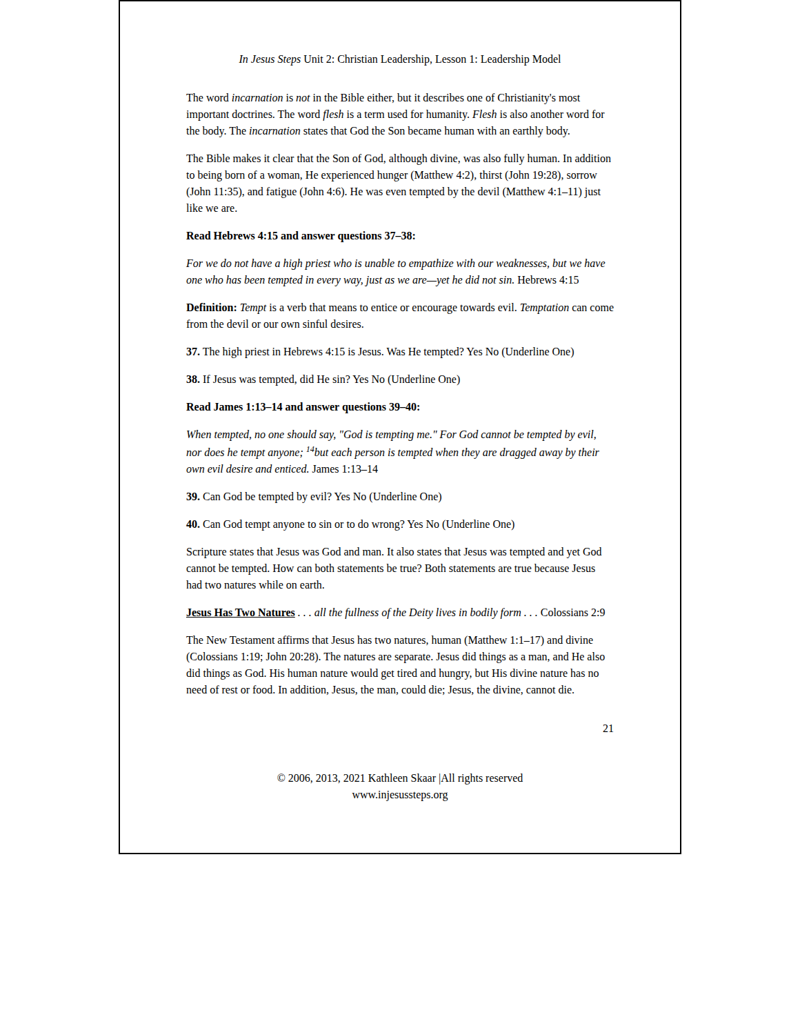In Jesus Steps Unit 2: Christian Leadership, Lesson 1: Leadership Model
The word incarnation is not in the Bible either, but it describes one of Christianity's most important doctrines. The word flesh is a term used for humanity. Flesh is also another word for the body. The incarnation states that God the Son became human with an earthly body.
The Bible makes it clear that the Son of God, although divine, was also fully human. In addition to being born of a woman, He experienced hunger (Matthew 4:2), thirst (John 19:28), sorrow (John 11:35), and fatigue (John 4:6). He was even tempted by the devil (Matthew 4:1–11) just like we are.
Read Hebrews 4:15 and answer questions 37–38:
For we do not have a high priest who is unable to empathize with our weaknesses, but we have one who has been tempted in every way, just as we are—yet he did not sin. Hebrews 4:15
Definition: Tempt is a verb that means to entice or encourage towards evil. Temptation can come from the devil or our own sinful desires.
37. The high priest in Hebrews 4:15 is Jesus. Was He tempted? Yes No (Underline One)
38. If Jesus was tempted, did He sin? Yes No (Underline One)
Read James 1:13–14 and answer questions 39–40:
When tempted, no one should say, "God is tempting me." For God cannot be tempted by evil, nor does he tempt anyone; 14but each person is tempted when they are dragged away by their own evil desire and enticed. James 1:13–14
39. Can God be tempted by evil? Yes No (Underline One)
40. Can God tempt anyone to sin or to do wrong? Yes No (Underline One)
Scripture states that Jesus was God and man. It also states that Jesus was tempted and yet God cannot be tempted. How can both statements be true? Both statements are true because Jesus had two natures while on earth.
Jesus Has Two Natures . . . all the fullness of the Deity lives in bodily form . . . Colossians 2:9
The New Testament affirms that Jesus has two natures, human (Matthew 1:1–17) and divine (Colossians 1:19; John 20:28). The natures are separate. Jesus did things as a man, and He also did things as God. His human nature would get tired and hungry, but His divine nature has no need of rest or food. In addition, Jesus, the man, could die; Jesus, the divine, cannot die.
21
© 2006, 2013, 2021 Kathleen Skaar |All rights reserved
www.injesussteps.org